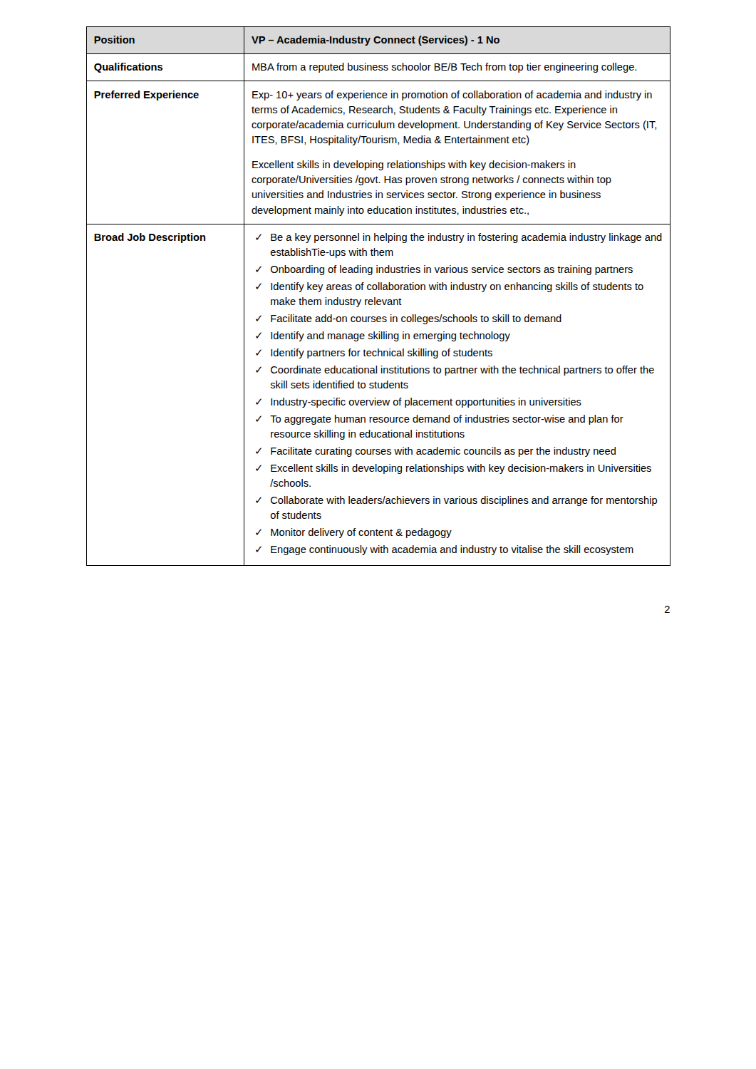| Position | VP – Academia-Industry Connect (Services) - 1 No |
| --- | --- |
| Qualifications | MBA from a reputed business schoolor BE/B Tech from top tier engineering college. |
| Preferred Experience | Exp- 10+ years of experience in promotion of collaboration of academia and industry in terms of Academics, Research, Students & Faculty Trainings etc. Experience in corporate/academia curriculum development. Understanding of Key Service Sectors (IT, ITES, BFSI, Hospitality/Tourism, Media & Entertainment etc) Excellent skills in developing relationships with key decision-makers in corporate/Universities /govt. Has proven strong networks / connects within top universities and Industries in services sector. Strong experience in business development mainly into education institutes, industries etc., |
| Broad Job Description | Be a key personnel in helping the industry in fostering academia industry linkage and establishTie-ups with them Onboarding of leading industries in various service sectors as training partners Identify key areas of collaboration with industry on enhancing skills of students to make them industry relevant Facilitate add-on courses in colleges/schools to skill to demand Identify and manage skilling in emerging technology Identify partners for technical skilling of students Coordinate educational institutions to partner with the technical partners to offer the skill sets identified to students Industry-specific overview of placement opportunities in universities To aggregate human resource demand of industries sector-wise and plan for resource skilling in educational institutions Facilitate curating courses with academic councils as per the industry need Excellent skills in developing relationships with key decision-makers in Universities /schools. Collaborate with leaders/achievers in various disciplines and arrange for mentorship of students Monitor delivery of content & pedagogy Engage continuously with academia and industry to vitalise the skill ecosystem |
2